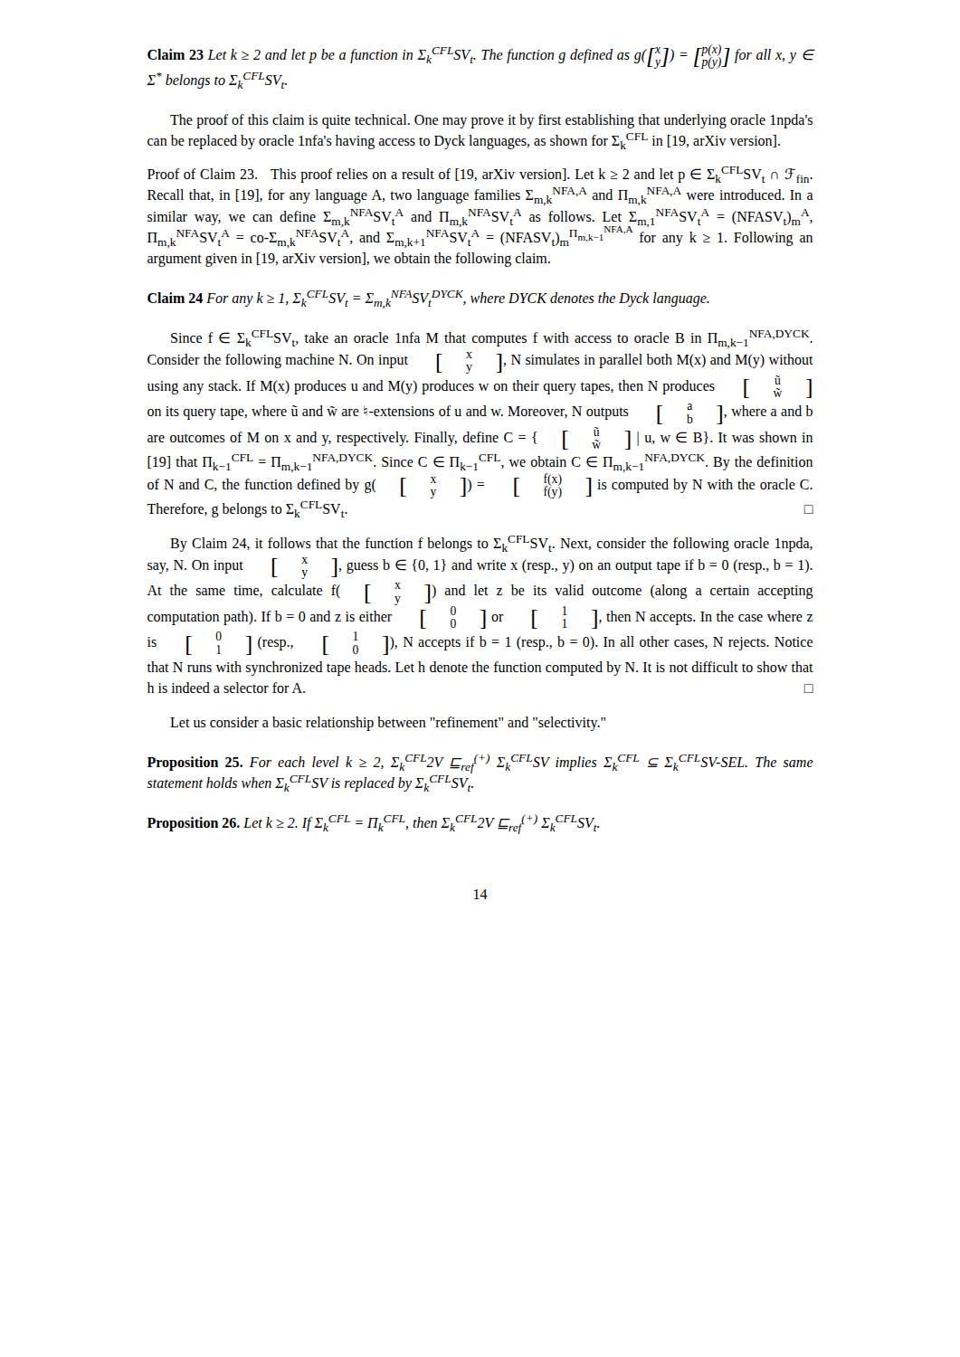Claim 23 Let k ≥ 2 and let p be a function in ΣkCFLSVt. The function g defined as g([xy]) = [p(x) p(y)] for all x, y ∈ Σ* belongs to ΣkCFLSVt.
The proof of this claim is quite technical. One may prove it by first establishing that underlying oracle 1npda's can be replaced by oracle 1nfa's having access to Dyck languages, as shown for ΣkCFL in [19, arXiv version].
Proof of Claim 23. This proof relies on a result of [19, arXiv version]. Let k ≥ 2 and let p ∈ ΣkCFLSVt ∩ ℱfin. Recall that, in [19], for any language A, two language families Σm,kNFA,A and Πm,kNFA,A were introduced. In a similar way, we can define Σm,kNFASVtA and Πm,kNFASVtA as follows. Let Σm,1NFASVtA = (NFASVt)mA, Πm,kNFASVtA = co-Σm,kNFASVtA, and Σm,k+1NFASVtA = (NFASVt)mΠm,k−1NFA,A for any k ≥ 1. Following an argument given in [19, arXiv version], we obtain the following claim.
Claim 24 For any k ≥ 1, ΣkCFLSVt = Σm,kNFASVtDYCK, where DYCK denotes the Dyck language.
Since f ∈ ΣkCFLSVt, take an oracle 1nfa M that computes f with access to oracle B in Πm,k−1NFA,DYCK. Consider the following machine N. On input [xy], N simulates in parallel both M(x) and M(y) without using any stack. If M(x) produces u and M(y) produces w on their query tapes, then N produces [ũw̃] on its query tape, where ũ and w̃ are ♮-extensions of u and w. Moreover, N outputs [ab], where a and b are outcomes of M on x and y, respectively. Finally, define C = {[ũw̃] | u, w ∈ B}. It was shown in [19] that Πk−1CFL = Πm,k−1NFA,DYCK. Since C ∈ Πk−1CFL, we obtain C ∈ Πm,k−1NFA,DYCK. By the definition of N and C, the function defined by g([xy]) = [f(x) f(y)] is computed by N with the oracle C. Therefore, g belongs to ΣkCFLSVt. □
By Claim 24, it follows that the function f belongs to ΣkCFLSVt. Next, consider the following oracle 1npda, say, N. On input [xy], guess b ∈ {0, 1} and write x (resp., y) on an output tape if b = 0 (resp., b = 1). At the same time, calculate f([xy]) and let z be its valid outcome (along a certain accepting computation path). If b = 0 and z is either [00] or [11], then N accepts. In the case where z is [01] (resp., [10]), N accepts if b = 1 (resp., b = 0). In all other cases, N rejects. Notice that N runs with synchronized tape heads. Let h denote the function computed by N. It is not difficult to show that h is indeed a selector for A. □
Let us consider a basic relationship between "refinement" and "selectivity."
Proposition 25. For each level k ≥ 2, ΣkCFL2V ⊑ref(+) ΣkCFLSV implies ΣkCFL ⊆ ΣkCFLSV-SEL. The same statement holds when ΣkCFLSV is replaced by ΣkCFLSVt.
Proposition 26. Let k ≥ 2. If ΣkCFL = ΠkCFL, then ΣkCFL2V ⊑ref(+) ΣkCFLSVt.
14